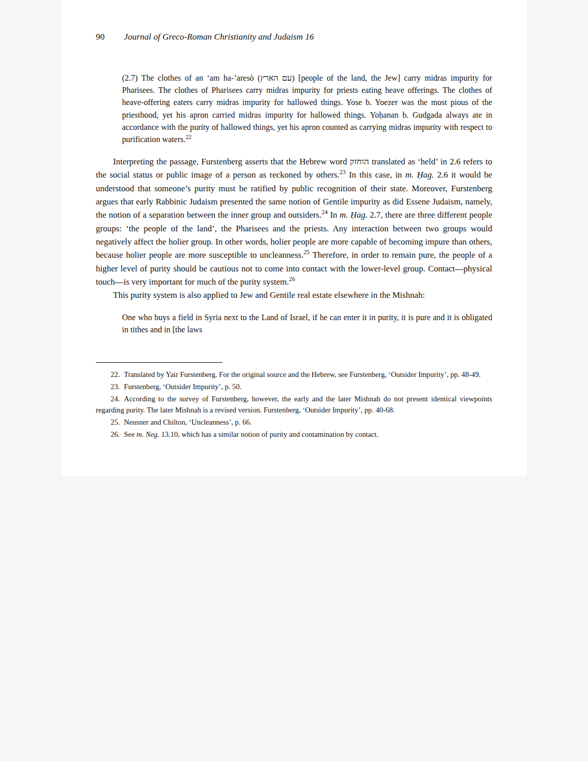90 Journal of Greco-Roman Christianity and Judaism 16
(2.7) The clothes of an ‘am ha-’aresò (עם הארץ) [people of the land, the Jew] carry midras impurity for Pharisees. The clothes of Pharisees carry midras impurity for priests eating heave offerings. The clothes of heave-offering eaters carry midras impurity for hallowed things. Yose b. Yoezer was the most pious of the priesthood, yet his apron carried midras impurity for hallowed things. Yoḥanan b. Gudgada always ate in accordance with the purity of hallowed things, yet his apron counted as carrying midras impurity with respect to purification waters.22
Interpreting the passage, Furstenberg asserts that the Hebrew word הוחזק translated as ‘held’ in 2.6 refers to the social status or public image of a person as reckoned by others.23 In this case, in m. Ḥag. 2.6 it would be understood that someone’s purity must be ratified by public recognition of their state. Moreover, Furstenberg argues that early Rabbinic Judaism presented the same notion of Gentile impurity as did Essene Judaism, namely, the notion of a separation between the inner group and outsiders.24 In m. Ḥag. 2.7, there are three different people groups: ‘the people of the land’, the Pharisees and the priests. Any interaction between two groups would negatively affect the holier group. In other words, holier people are more capable of becoming impure than others, because holier people are more susceptible to uncleanness.25 Therefore, in order to remain pure, the people of a higher level of purity should be cautious not to come into contact with the lower-level group. Contact—physical touch—is very important for much of the purity system.26
This purity system is also applied to Jew and Gentile real estate elsewhere in the Mishnah:
One who buys a field in Syria next to the Land of Israel, if he can enter it in purity, it is pure and it is obligated in tithes and in [the laws
22. Translated by Yair Furstenberg. For the original source and the Hebrew, see Furstenberg, ‘Outsider Impurity’, pp. 48-49.
23. Furstenberg, ‘Outsider Impurity’, p. 50.
24. According to the survey of Furstenberg, however, the early and the later Mishnah do not present identical viewpoints regarding purity. The later Mishnah is a revised version. Furstenberg, ‘Outsider Impurity’, pp. 40-68.
25. Neusner and Chilton, ‘Uncleanness’, p. 66.
26. See m. Neg. 13.10, which has a similar notion of purity and contamination by contact.